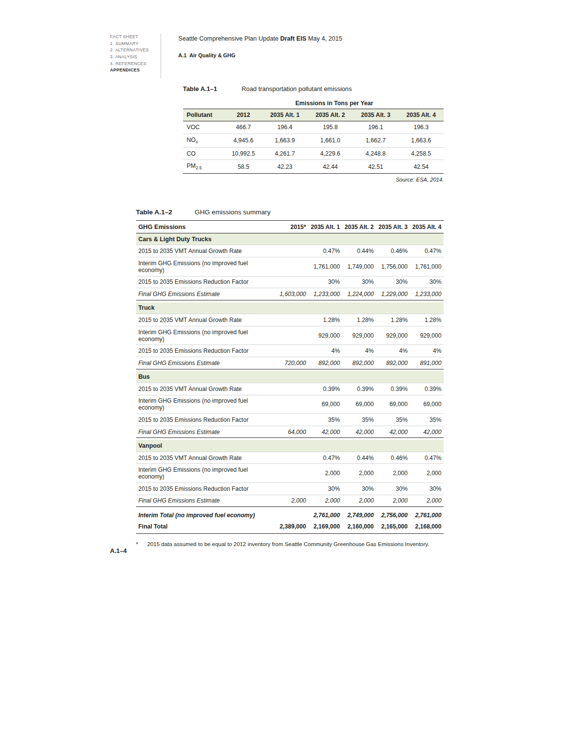FACT SHEET
1. SUMMARY
2. ALTERNATIVES
3. ANALYSIS
4. REFERENCES
APPENDICES
Seattle Comprehensive Plan Update Draft EIS May 4, 2015
A.1 Air Quality & GHG
Table A.1–1 Road transportation pollutant emissions
| | Emissions in Tons per Year |
| --- | --- |
| Pollutant | 2012 | 2035 Alt. 1 | 2035 Alt. 2 | 2035 Alt. 3 | 2035 Alt. 4 |
| VOC | 466.7 | 196.4 | 195.8 | 196.1 | 196.3 |
| NO x | 4,945.6 | 1,663.9 | 1,661.0 | 1,662.7 | 1,663.6 |
| CO | 10,992.5 | 4,261.7 | 4,229.6 | 4,248.8 | 4,258.5 |
| PM 2.5 | 58.5 | 42.23 | 42.44 | 42.51 | 42.54 |
Source: ESA, 2014.
Table A.1–2 GHG emissions summary
| GHG Emissions | 2015* | 2035 Alt. 1 | 2035 Alt. 2 | 2035 Alt. 3 | 2035 Alt. 4 |
| --- | --- | --- | --- | --- | --- |
| Cars & Light Duty Trucks |
| 2015 to 2035 VMT Annual Growth Rate | | 0.47% | 0.44% | 0.46% | 0.47% |
| Interim GHG Emissions (no improved fuel economy) | | 1,761,000 | 1,749,000 | 1,756,000 | 1,761,000 |
| 2015 to 2035 Emissions Reduction Factor | | 30% | 30% | 30% | 30% |
| Final GHG Emissions Estimate | 1,603,000 | 1,233,000 | 1,224,000 | 1,229,000 | 1,233,000 |
| Truck |
| 2015 to 2035 VMT Annual Growth Rate | | 1.28% | 1.28% | 1.28% | 1.28% |
| Interim GHG Emissions (no improved fuel economy) | | 929,000 | 929,000 | 929,000 | 929,000 |
| 2015 to 2035 Emissions Reduction Factor | | 4% | 4% | 4% | 4% |
| Final GHG Emissions Estimate | 720,000 | 892,000 | 892,000 | 892,000 | 891,000 |
| Bus |
| 2015 to 2035 VMT Annual Growth Rate | | 0.39% | 0.39% | 0.39% | 0.39% |
| Interim GHG Emissions (no improved fuel economy) | | 69,000 | 69,000 | 69,000 | 69,000 |
| 2015 to 2035 Emissions Reduction Factor | | 35% | 35% | 35% | 35% |
| Final GHG Emissions Estimate | 64,000 | 42,000 | 42,000 | 42,000 | 42,000 |
| Vanpool |
| 2015 to 2035 VMT Annual Growth Rate | | 0.47% | 0.44% | 0.46% | 0.47% |
| Interim GHG Emissions (no improved fuel economy) | | 2,000 | 2,000 | 2,000 | 2,000 |
| 2015 to 2035 Emissions Reduction Factor | | 30% | 30% | 30% | 30% |
| Final GHG Emissions Estimate | 2,000 | 2,000 | 2,000 | 2,000 | 2,000 |
| Interim Total (no improved fuel economy) | | 2,761,000 | 2,749,000 | 2,756,000 | 2,761,000 |
| Final Total | 2,389,000 | 2,169,000 | 2,160,000 | 2,165,000 | 2,168,000 |
* 2015 data assumed to be equal to 2012 inventory from Seattle Community Greenhouse Gas Emissions Inventory.
A.1–4